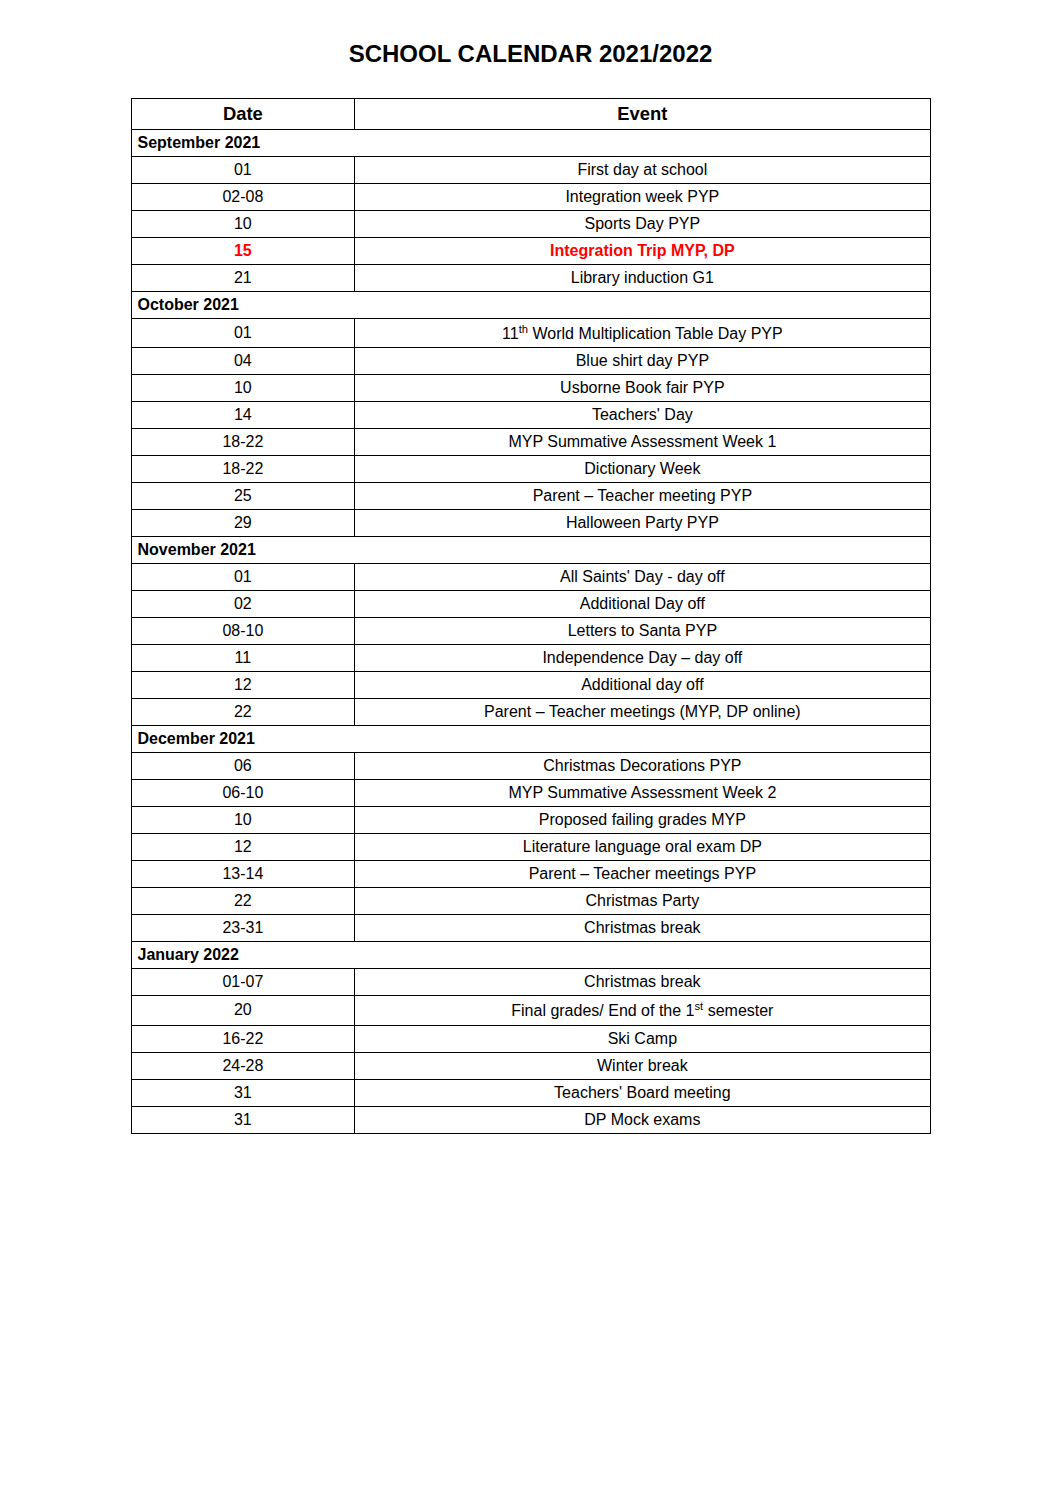SCHOOL CALENDAR 2021/2022
| Date | Event |
| --- | --- |
| September 2021 |
| 01 | First day at school |
| 02-08 | Integration week PYP |
| 10 | Sports Day PYP |
| 15 | Integration Trip MYP, DP |
| 21 | Library induction G1 |
| October 2021 |
| 01 | 11 th World Multiplication Table Day PYP |
| 04 | Blue shirt day PYP |
| 10 | Usborne Book fair PYP |
| 14 | Teachers' Day |
| 18-22 | MYP Summative Assessment Week 1 |
| 18-22 | Dictionary Week |
| 25 | Parent – Teacher meeting PYP |
| 29 | Halloween Party PYP |
| November 2021 |
| 01 | All Saints' Day - day off |
| 02 | Additional Day off |
| 08-10 | Letters to Santa PYP |
| 11 | Independence Day – day off |
| 12 | Additional day off |
| 22 | Parent – Teacher meetings (MYP, DP online) |
| December 2021 |
| 06 | Christmas Decorations PYP |
| 06-10 | MYP Summative Assessment Week 2 |
| 10 | Proposed failing grades MYP |
| 12 | Literature language oral exam DP |
| 13-14 | Parent – Teacher meetings PYP |
| 22 | Christmas Party |
| 23-31 | Christmas break |
| January 2022 |
| 01-07 | Christmas break |
| 20 | Final grades/ End of the 1 st semester |
| 16-22 | Ski Camp |
| 24-28 | Winter break |
| 31 | Teachers' Board meeting |
| 31 | DP Mock exams |